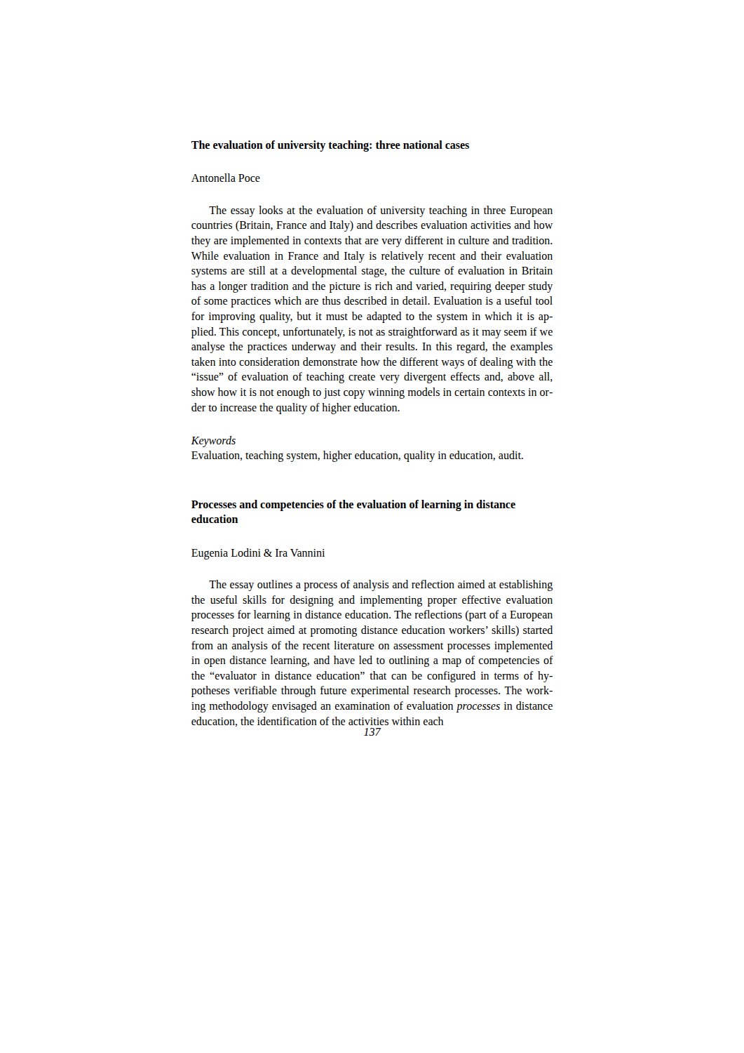The evaluation of university teaching: three national cases
Antonella Poce
The essay looks at the evaluation of university teaching in three European countries (Britain, France and Italy) and describes evaluation activities and how they are implemented in contexts that are very different in culture and tradition. While evaluation in France and Italy is relatively recent and their evaluation systems are still at a developmental stage, the culture of evaluation in Britain has a longer tradition and the picture is rich and varied, requiring deeper study of some practices which are thus described in detail. Evaluation is a useful tool for improving quality, but it must be adapted to the system in which it is applied. This concept, unfortunately, is not as straightforward as it may seem if we analyse the practices underway and their results. In this regard, the examples taken into consideration demonstrate how the different ways of dealing with the “issue” of evaluation of teaching create very divergent effects and, above all, show how it is not enough to just copy winning models in certain contexts in order to increase the quality of higher education.
Keywords
Evaluation, teaching system, higher education, quality in education, audit.
Processes and competencies of the evaluation of learning in distance education
Eugenia Lodini & Ira Vannini
The essay outlines a process of analysis and reflection aimed at establishing the useful skills for designing and implementing proper effective evaluation processes for learning in distance education. The reflections (part of a European research project aimed at promoting distance education workers’ skills) started from an analysis of the recent literature on assessment processes implemented in open distance learning, and have led to outlining a map of competencies of the “evaluator in distance education” that can be configured in terms of hypotheses verifiable through future experimental research processes. The working methodology envisaged an examination of evaluation processes in distance education, the identification of the activities within each
137